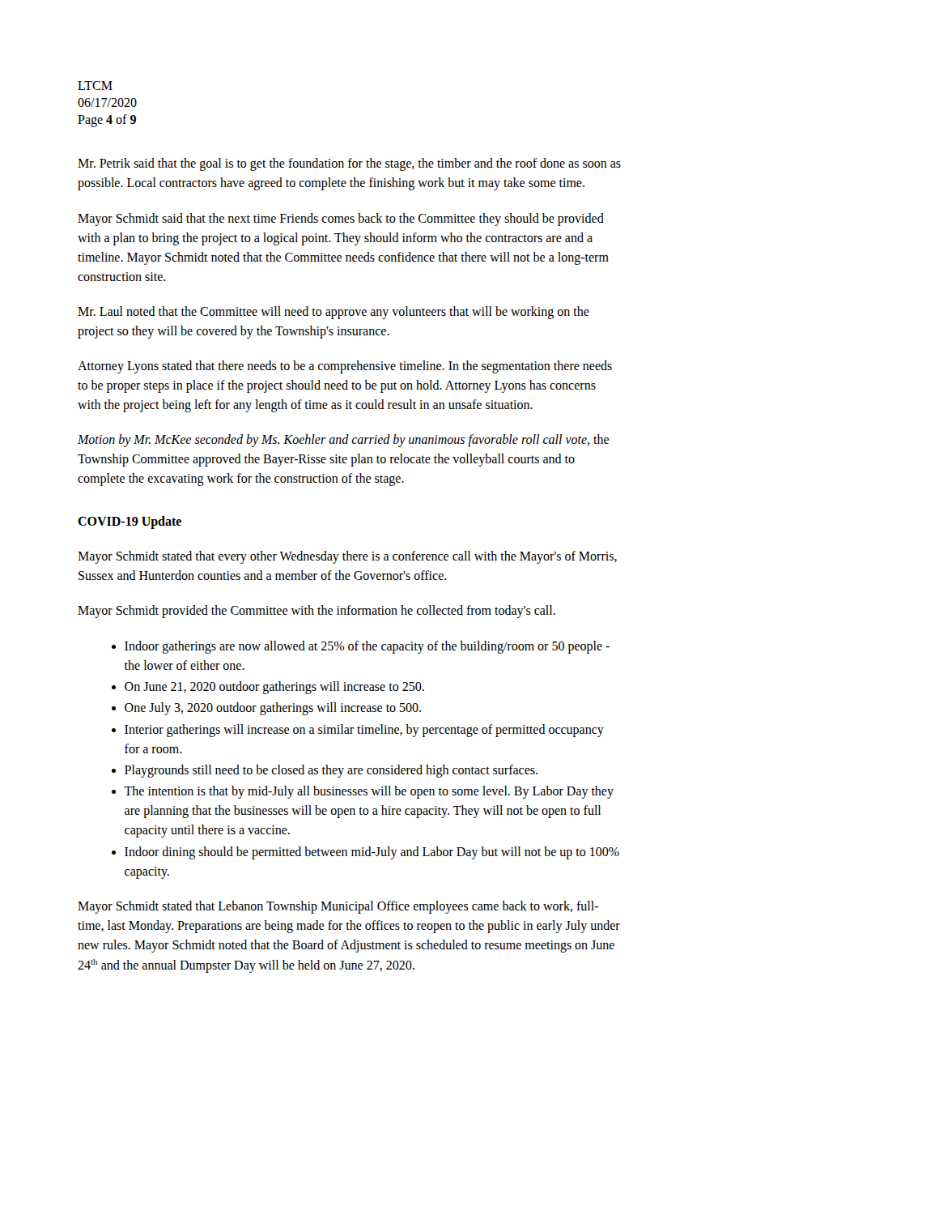LTCM
06/17/2020
Page 4 of 9
Mr. Petrik said that the goal is to get the foundation for the stage, the timber and the roof done as soon as possible. Local contractors have agreed to complete the finishing work but it may take some time.
Mayor Schmidt said that the next time Friends comes back to the Committee they should be provided with a plan to bring the project to a logical point. They should inform who the contractors are and a timeline. Mayor Schmidt noted that the Committee needs confidence that there will not be a long-term construction site.
Mr. Laul noted that the Committee will need to approve any volunteers that will be working on the project so they will be covered by the Township's insurance.
Attorney Lyons stated that there needs to be a comprehensive timeline. In the segmentation there needs to be proper steps in place if the project should need to be put on hold. Attorney Lyons has concerns with the project being left for any length of time as it could result in an unsafe situation.
Motion by Mr. McKee seconded by Ms. Koehler and carried by unanimous favorable roll call vote, the Township Committee approved the Bayer-Risse site plan to relocate the volleyball courts and to complete the excavating work for the construction of the stage.
COVID-19 Update
Mayor Schmidt stated that every other Wednesday there is a conference call with the Mayor's of Morris, Sussex and Hunterdon counties and a member of the Governor's office.
Mayor Schmidt provided the Committee with the information he collected from today's call.
Indoor gatherings are now allowed at 25% of the capacity of the building/room or 50 people - the lower of either one.
On June 21, 2020 outdoor gatherings will increase to 250.
One July 3, 2020 outdoor gatherings will increase to 500.
Interior gatherings will increase on a similar timeline, by percentage of permitted occupancy for a room.
Playgrounds still need to be closed as they are considered high contact surfaces.
The intention is that by mid-July all businesses will be open to some level. By Labor Day they are planning that the businesses will be open to a hire capacity. They will not be open to full capacity until there is a vaccine.
Indoor dining should be permitted between mid-July and Labor Day but will not be up to 100% capacity.
Mayor Schmidt stated that Lebanon Township Municipal Office employees came back to work, full-time, last Monday. Preparations are being made for the offices to reopen to the public in early July under new rules. Mayor Schmidt noted that the Board of Adjustment is scheduled to resume meetings on June 24th and the annual Dumpster Day will be held on June 27, 2020.